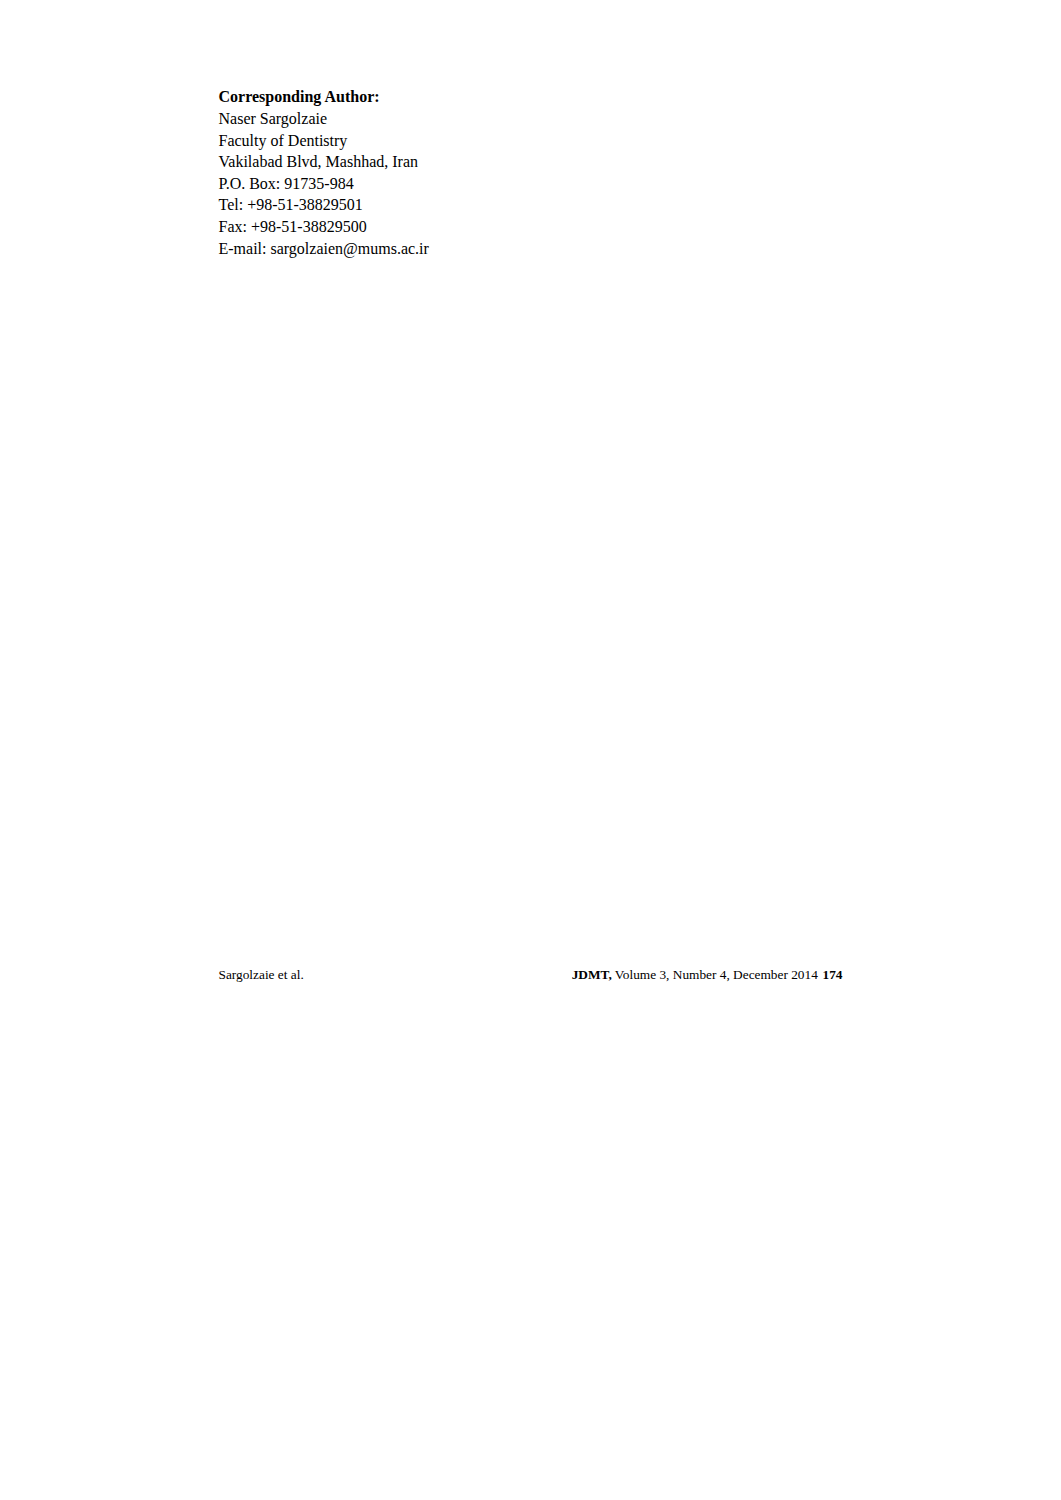Corresponding Author:
Naser Sargolzaie
Faculty of Dentistry
Vakilabad Blvd, Mashhad, Iran
P.O. Box: 91735-984
Tel: +98-51-38829501
Fax: +98-51-38829500
E-mail: sargolzaien@mums.ac.ir
Sargolzaie et al.
JDMT, Volume 3, Number 4, December 2014174